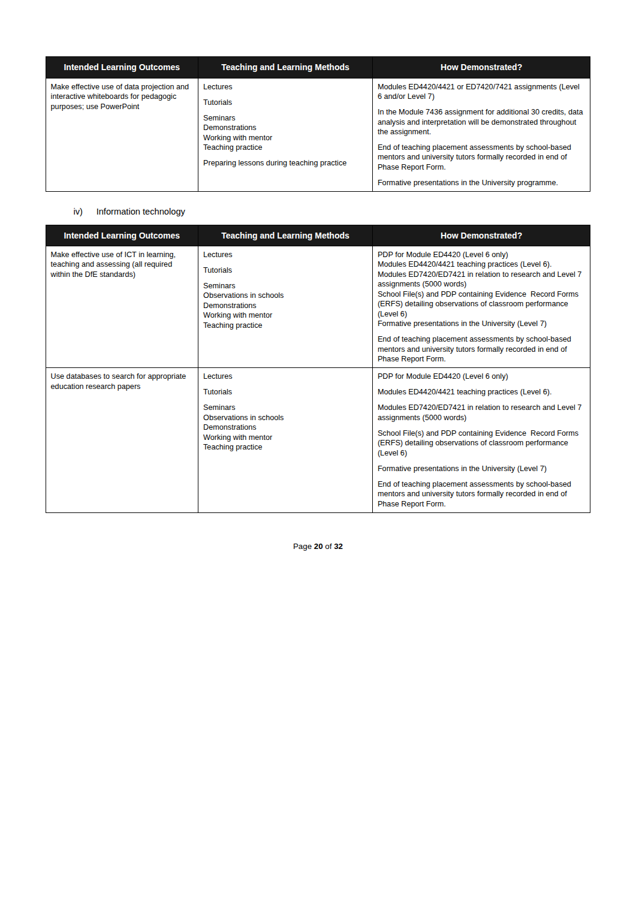| Intended Learning Outcomes | Teaching and Learning Methods | How Demonstrated? |
| --- | --- | --- |
| Make effective use of data projection and interactive whiteboards for pedagogic purposes; use PowerPoint | Lectures Tutorials Seminars Demonstrations Working with mentor Teaching practice Preparing lessons during teaching practice | Modules ED4420/4421 or ED7420/7421 assignments (Level 6 and/or Level 7) In the Module 7436 assignment for additional 30 credits, data analysis and interpretation will be demonstrated throughout the assignment. End of teaching placement assessments by school-based mentors and university tutors formally recorded in end of Phase Report Form. Formative presentations in the University programme. |
iv) Information technology
| Intended Learning Outcomes | Teaching and Learning Methods | How Demonstrated? |
| --- | --- | --- |
| Make effective use of ICT in learning, teaching and assessing (all required within the DfE standards) | Lectures Tutorials Seminars Observations in schools Demonstrations Working with mentor Teaching practice | PDP for Module ED4420 (Level 6 only) Modules ED4420/4421 teaching practices (Level 6). Modules ED7420/ED7421 in relation to research and Level 7 assignments (5000 words) School File(s) and PDP containing Evidence Record Forms (ERFS) detailing observations of classroom performance (Level 6) Formative presentations in the University (Level 7) End of teaching placement assessments by school-based mentors and university tutors formally recorded in end of Phase Report Form. |
| Use databases to search for appropriate education research papers | Lectures Tutorials Seminars Observations in schools Demonstrations Working with mentor Teaching practice | PDP for Module ED4420 (Level 6 only) Modules ED4420/4421 teaching practices (Level 6). Modules ED7420/ED7421 in relation to research and Level 7 assignments (5000 words) School File(s) and PDP containing Evidence Record Forms (ERFS) detailing observations of classroom performance (Level 6) Formative presentations in the University (Level 7) End of teaching placement assessments by school-based mentors and university tutors formally recorded in end of Phase Report Form. |
Page 20 of 32